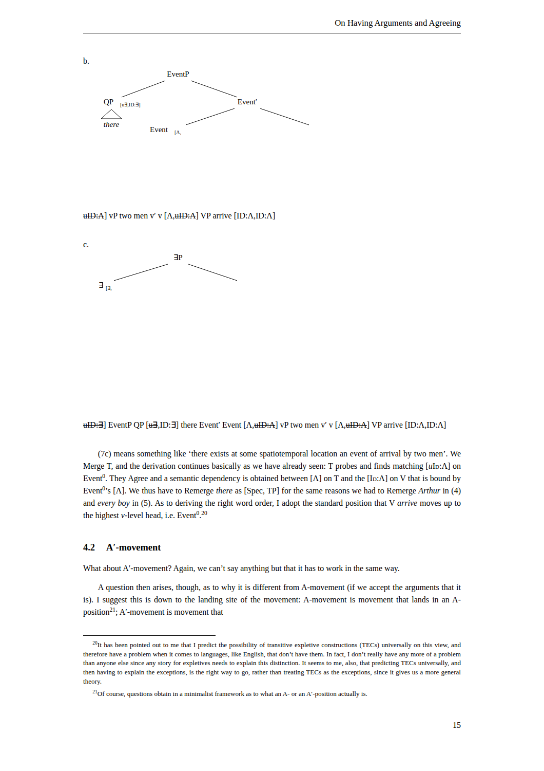On Having Arguments and Agreeing
b. EventP QP [u∃,ID:∃] there Event′ Event [Λ,uID:Λ] vP two men v′ v [Λ,uID:Λ] VP arrive [ID:Λ,ID:Λ]
c. ∃P ∃ [∃,uID:∃] EventP QP [u∃,ID:∃] there Event′ Event [Λ,uID:Λ] vP two men v′ v [Λ,uID:Λ] VP arrive [ID:Λ,ID:Λ]
(7c) means something like ‘there exists at some spatiotemporal location an event of arrival by two men’. We Merge T, and the derivation continues basically as we have already seen: T probes and finds matching [u Id:Λ] on Event0. They Agree and a semantic dependency is obtained between [Λ] on T and the [Id:Λ] on V that is bound by Event0’s [Λ]. We thus have to Remerge there as [Spec, TP] for the same reasons we had to Remerge Arthur in (4) and every boy in (5). As to deriving the right word order, I adopt the standard position that V arrive moves up to the highest v-level head, i.e. Event0.20
4.2 A′-movement
What about A′-movement? Again, we can’t say anything but that it has to work in the same way.
A question then arises, though, as to why it is different from A-movement (if we accept the arguments that it is). I suggest this is down to the landing site of the movement: A-movement is movement that lands in an A-position21; A′-movement is movement that
20It has been pointed out to me that I predict the possibility of transitive expletive constructions (TECs) universally on this view, and therefore have a problem when it comes to languages, like English, that don’t have them. In fact, I don’t really have any more of a problem than anyone else since any story for expletives needs to explain this distinction. It seems to me, also, that predicting TECs universally, and then having to explain the exceptions, is the right way to go, rather than treating TECs as the exceptions, since it gives us a more general theory.
21Of course, questions obtain in a minimalist framework as to what an A- or an A′-position actually is.
15